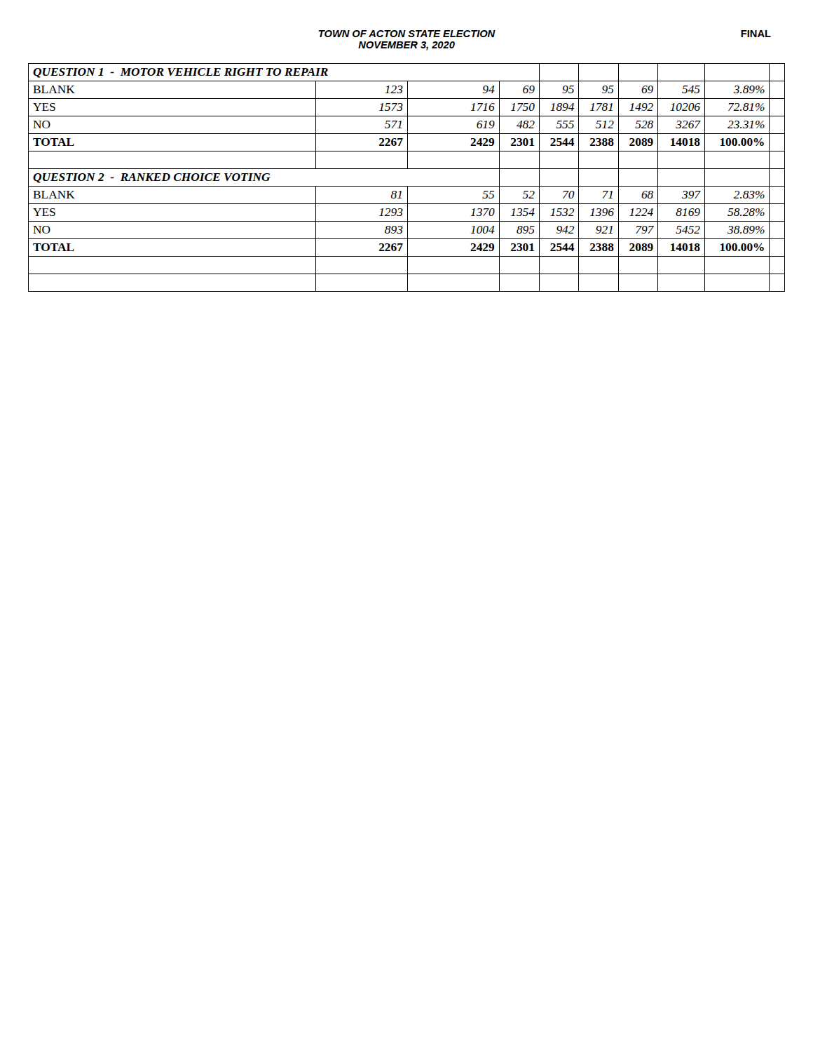FINAL
TOWN OF ACTON STATE ELECTION
NOVEMBER 3, 2020
| QUESTION 1 - MOTOR VEHICLE RIGHT TO REPAIR | | | | | | |
| BLANK | 123 | 94 | 69 | 95 | 95 | 69 | 545 | 3.89% | |
| YES | 1573 | 1716 | 1750 | 1894 | 1781 | 1492 | 10206 | 72.81% | |
| NO | 571 | 619 | 482 | 555 | 512 | 528 | 3267 | 23.31% | |
| TOTAL | 2267 | 2429 | 2301 | 2544 | 2388 | 2089 | 14018 | 100.00% | |
| QUESTION 2 - RANKED CHOICE VOTING | | | | | | | |
| BLANK | 81 | 55 | 52 | 70 | 71 | 68 | 397 | 2.83% | |
| YES | 1293 | 1370 | 1354 | 1532 | 1396 | 1224 | 8169 | 58.28% | |
| NO | 893 | 1004 | 895 | 942 | 921 | 797 | 5452 | 38.89% | |
| TOTAL | 2267 | 2429 | 2301 | 2544 | 2388 | 2089 | 14018 | 100.00% | |